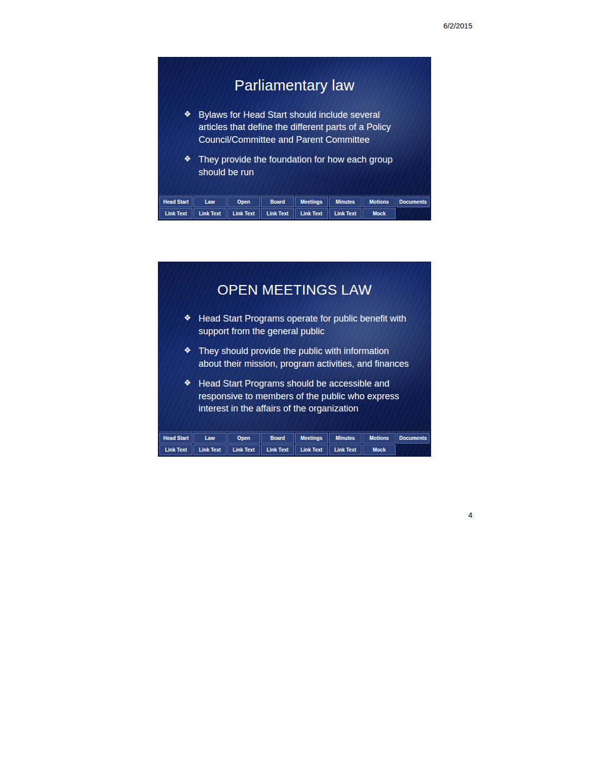6/2/2015
Parliamentary law
Bylaws for Head Start should include several articles that define the different parts of a Policy Council/Committee and Parent Committee
They provide the foundation for how each group should be run
| Head Start | Law | Open | Board | Meetings | Minutes | Motions | Documents |
| Link Text | Link Text | Link Text | Link Text | Link Text | Link Text | Mock | |
OPEN MEETINGS LAW
Head Start Programs operate for public benefit with support from the general public
They should provide the public with information about their mission, program activities, and finances
Head Start Programs should be accessible and responsive to members of the public who express interest in the affairs of the organization
| Head Start | Law | Open | Board | Meetings | Minutes | Motions | Documents |
| Link Text | Link Text | Link Text | Link Text | Link Text | Link Text | Mock | |
4